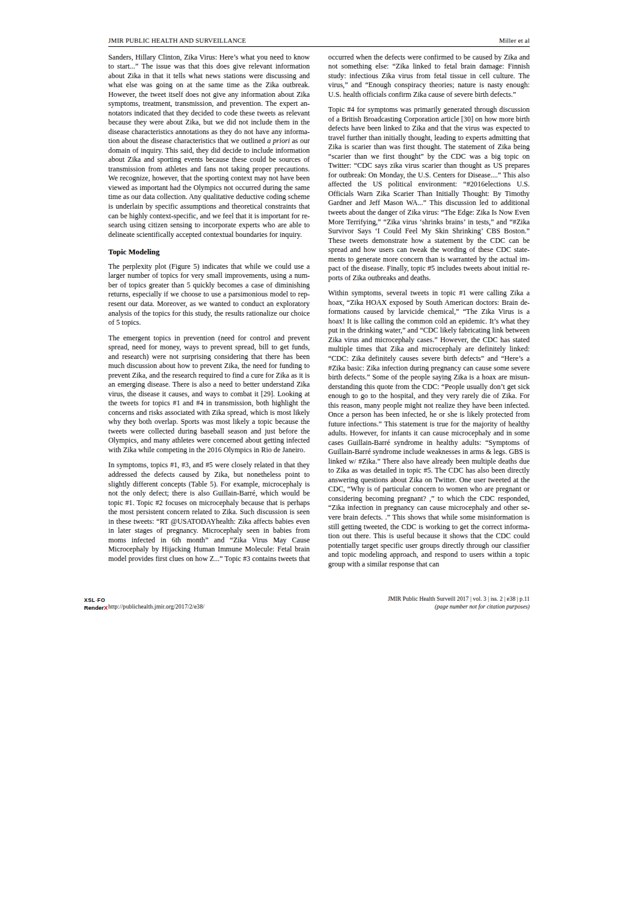JMIR PUBLIC HEALTH AND SURVEILLANCE
Miller et al
Sanders, Hillary Clinton, Zika Virus: Here’s what you need to know to start...” The issue was that this does give relevant information about Zika in that it tells what news stations were discussing and what else was going on at the same time as the Zika outbreak. However, the tweet itself does not give any information about Zika symptoms, treatment, transmission, and prevention. The expert annotators indicated that they decided to code these tweets as relevant because they were about Zika, but we did not include them in the disease characteristics annotations as they do not have any information about the disease characteristics that we outlined a priori as our domain of inquiry. This said, they did decide to include information about Zika and sporting events because these could be sources of transmission from athletes and fans not taking proper precautions. We recognize, however, that the sporting context may not have been viewed as important had the Olympics not occurred during the same time as our data collection. Any qualitative deductive coding scheme is underlain by specific assumptions and theoretical constraints that can be highly context-specific, and we feel that it is important for research using citizen sensing to incorporate experts who are able to delineate scientifically accepted contextual boundaries for inquiry.
Topic Modeling
The perplexity plot (Figure 5) indicates that while we could use a larger number of topics for very small improvements, using a number of topics greater than 5 quickly becomes a case of diminishing returns, especially if we choose to use a parsimonious model to represent our data. Moreover, as we wanted to conduct an exploratory analysis of the topics for this study, the results rationalize our choice of 5 topics.
The emergent topics in prevention (need for control and prevent spread, need for money, ways to prevent spread, bill to get funds, and research) were not surprising considering that there has been much discussion about how to prevent Zika, the need for funding to prevent Zika, and the research required to find a cure for Zika as it is an emerging disease. There is also a need to better understand Zika virus, the disease it causes, and ways to combat it [29]. Looking at the tweets for topics #1 and #4 in transmission, both highlight the concerns and risks associated with Zika spread, which is most likely why they both overlap. Sports was most likely a topic because the tweets were collected during baseball season and just before the Olympics, and many athletes were concerned about getting infected with Zika while competing in the 2016 Olympics in Rio de Janeiro.
In symptoms, topics #1, #3, and #5 were closely related in that they addressed the defects caused by Zika, but nonetheless point to slightly different concepts (Table 5). For example, microcephaly is not the only defect; there is also Guillain-Barré, which would be topic #1. Topic #2 focuses on microcephaly because that is perhaps the most persistent concern related to Zika. Such discussion is seen in these tweets: “RT @USATODAYhealth: Zika affects babies even in later stages of pregnancy. Microcephaly seen in babies from moms infected in 6th month” and “Zika Virus May Cause Microcephaly by Hijacking Human Immune Molecule: Fetal brain model provides first clues on how Z...” Topic #3 contains tweets that occurred when the defects were confirmed to be caused by Zika and not something else: “Zika linked to fetal brain damage: Finnish study: infectious Zika virus from fetal tissue in cell culture. The virus,” and “Enough conspiracy theories; nature is nasty enough: U.S. health officials confirm Zika cause of severe birth defects.”
Topic #4 for symptoms was primarily generated through discussion of a British Broadcasting Corporation article [30] on how more birth defects have been linked to Zika and that the virus was expected to travel further than initially thought, leading to experts admitting that Zika is scarier than was first thought. The statement of Zika being “scarier than we first thought” by the CDC was a big topic on Twitter: “CDC says zika virus scarier than thought as US prepares for outbreak: On Monday, the U.S. Centers for Disease....” This also affected the US political environment: “#2016elections U.S. Officials Warn Zika Scarier Than Initially Thought: By Timothy Gardner and Jeff Mason WA...” This discussion led to additional tweets about the danger of Zika virus: “The Edge: Zika Is Now Even More Terrifying,” “Zika virus ‘shrinks brains’ in tests,” and “#Zika Survivor Says ‘I Could Feel My Skin Shrinking’ CBS Boston.” These tweets demonstrate how a statement by the CDC can be spread and how users can tweak the wording of these CDC statements to generate more concern than is warranted by the actual impact of the disease. Finally, topic #5 includes tweets about initial reports of Zika outbreaks and deaths.
Within symptoms, several tweets in topic #1 were calling Zika a hoax, “Zika HOAX exposed by South American doctors: Brain deformations caused by larvicide chemical,” “The Zika Virus is a hoax! It is like calling the common cold an epidemic. It’s what they put in the drinking water,” and “CDC likely fabricating link between Zika virus and microcephaly cases.” However, the CDC has stated multiple times that Zika and microcephaly are definitely linked: “CDC: Zika definitely causes severe birth defects” and “Here’s a #Zika basic: Zika infection during pregnancy can cause some severe birth defects.” Some of the people saying Zika is a hoax are misunderstanding this quote from the CDC: “People usually don’t get sick enough to go to the hospital, and they very rarely die of Zika. For this reason, many people might not realize they have been infected. Once a person has been infected, he or she is likely protected from future infections.” This statement is true for the majority of healthy adults. However, for infants it can cause microcephaly and in some cases Guillain-Barré syndrome in healthy adults: “Symptoms of Guillain-Barré syndrome include weaknesses in arms & legs. GBS is linked w/ #Zika.” There also have already been multiple deaths due to Zika as was detailed in topic #5. The CDC has also been directly answering questions about Zika on Twitter. One user tweeted at the CDC, “Why is of particular concern to women who are pregnant or considering becoming pregnant? ,” to which the CDC responded, “Zika infection in pregnancy can cause microcephaly and other severe brain defects. .” This shows that while some misinformation is still getting tweeted, the CDC is working to get the correct information out there. This is useful because it shows that the CDC could potentially target specific user groups directly through our classifier and topic modeling approach, and respond to users within a topic group with a similar response that can
XSL·FO
RenderX
http://publichealth.jmir.org/2017/2/e38/
JMIR Public Health Surveill 2017 | vol. 3 | iss. 2 | e38 | p.11
(page number not for citation purposes)